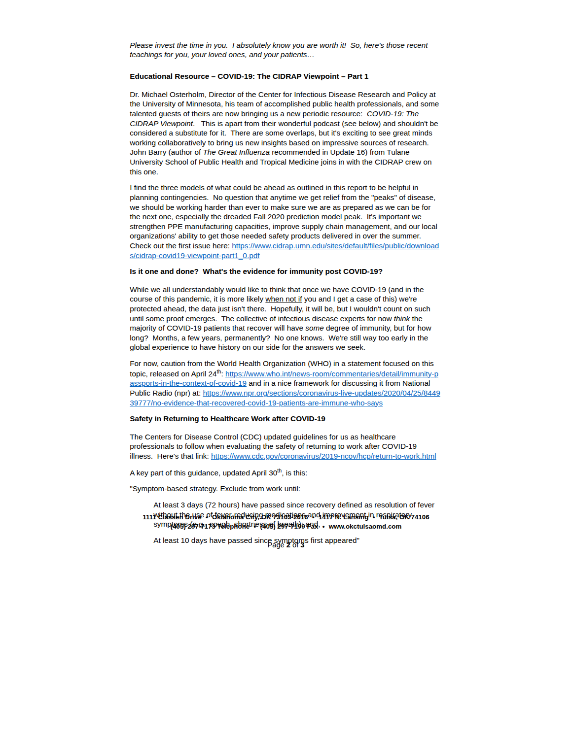Please invest the time in you. I absolutely know you are worth it! So, here's those recent teachings for you, your loved ones, and your patients…
Educational Resource – COVID-19: The CIDRAP Viewpoint – Part 1
Dr. Michael Osterholm, Director of the Center for Infectious Disease Research and Policy at the University of Minnesota, his team of accomplished public health professionals, and some talented guests of theirs are now bringing us a new periodic resource: COVID-19: The CIDRAP Viewpoint. This is apart from their wonderful podcast (see below) and shouldn't be considered a substitute for it. There are some overlaps, but it's exciting to see great minds working collaboratively to bring us new insights based on impressive sources of research. John Barry (author of The Great Influenza recommended in Update 16) from Tulane University School of Public Health and Tropical Medicine joins in with the CIDRAP crew on this one.
I find the three models of what could be ahead as outlined in this report to be helpful in planning contingencies. No question that anytime we get relief from the "peaks" of disease, we should be working harder than ever to make sure we are as prepared as we can be for the next one, especially the dreaded Fall 2020 prediction model peak. It's important we strengthen PPE manufacturing capacities, improve supply chain management, and our local organizations' ability to get those needed safety products delivered in over the summer. Check out the first issue here: https://www.cidrap.umn.edu/sites/default/files/public/downloads/cidrap-covid19-viewpoint-part1_0.pdf
Is it one and done? What's the evidence for immunity post COVID-19?
While we all understandably would like to think that once we have COVID-19 (and in the course of this pandemic, it is more likely when not if you and I get a case of this) we're protected ahead, the data just isn't there. Hopefully, it will be, but I wouldn't count on such until some proof emerges. The collective of infectious disease experts for now think the majority of COVID-19 patients that recover will have some degree of immunity, but for how long? Months, a few years, permanently? No one knows. We're still way too early in the global experience to have history on our side for the answers we seek.
For now, caution from the World Health Organization (WHO) in a statement focused on this topic, released on April 24th: https://www.who.int/news-room/commentaries/detail/immunity-passports-in-the-context-of-covid-19 and in a nice framework for discussing it from National Public Radio (npr) at: https://www.npr.org/sections/coronavirus-live-updates/2020/04/25/844939777/no-evidence-that-recovered-covid-19-patients-are-immune-who-says
Safety in Returning to Healthcare Work after COVID-19
The Centers for Disease Control (CDC) updated guidelines for us as healthcare professionals to follow when evaluating the safety of returning to work after COVID-19 illness. Here's that link: https://www.cdc.gov/coronavirus/2019-ncov/hcp/return-to-work.html
A key part of this guidance, updated April 30th, is this:
"Symptom-based strategy. Exclude from work until:
At least 3 days (72 hours) have passed since recovery defined as resolution of fever without the use of fever-reducing medications and improvement in respiratory symptoms (e.g., cough, shortness of breath); and,
At least 10 days have passed since symptoms first appeared"
1111 Classen Drive•Oklahoma City, OK 73103-2616•1417 N. Lansing•Tulsa, OK 74106
(405) 297-7173 Telephone•(405) 297-7199 Fax•www.okctulsaomd.com
Page 2 of 3